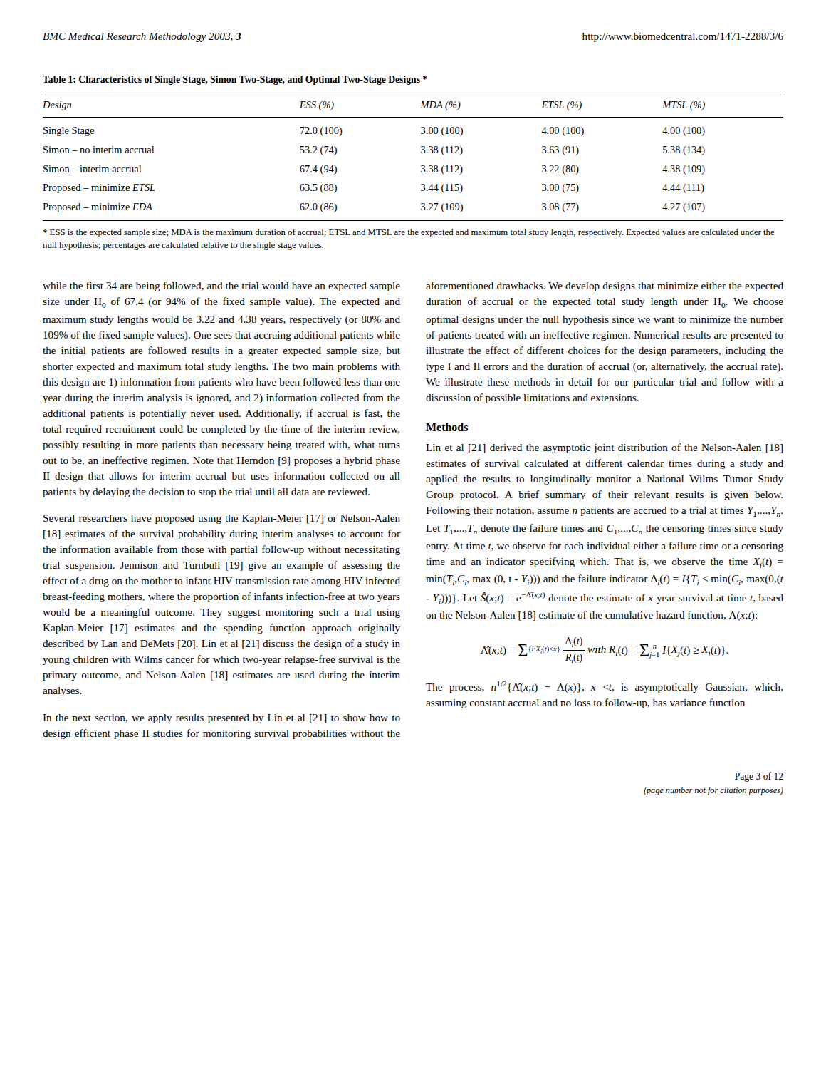BMC Medical Research Methodology 2003, 3
http://www.biomedcentral.com/1471-2288/3/6
Table 1: Characteristics of Single Stage, Simon Two-Stage, and Optimal Two-Stage Designs *
| Design | ESS (%) | MDA (%) | ETSL (%) | MTSL (%) |
| --- | --- | --- | --- | --- |
| Single Stage | 72.0 (100) | 3.00 (100) | 4.00 (100) | 4.00 (100) |
| Simon – no interim accrual | 53.2 (74) | 3.38 (112) | 3.63 (91) | 5.38 (134) |
| Simon – interim accrual | 67.4 (94) | 3.38 (112) | 3.22 (80) | 4.38 (109) |
| Proposed – minimize ETSL | 63.5 (88) | 3.44 (115) | 3.00 (75) | 4.44 (111) |
| Proposed – minimize EDA | 62.0 (86) | 3.27 (109) | 3.08 (77) | 4.27 (107) |
* ESS is the expected sample size; MDA is the maximum duration of accrual; ETSL and MTSL are the expected and maximum total study length, respectively. Expected values are calculated under the null hypothesis; percentages are calculated relative to the single stage values.
while the first 34 are being followed, and the trial would have an expected sample size under H0 of 67.4 (or 94% of the fixed sample value). The expected and maximum study lengths would be 3.22 and 4.38 years, respectively (or 80% and 109% of the fixed sample values). One sees that accruing additional patients while the initial patients are followed results in a greater expected sample size, but shorter expected and maximum total study lengths. The two main problems with this design are 1) information from patients who have been followed less than one year during the interim analysis is ignored, and 2) information collected from the additional patients is potentially never used. Additionally, if accrual is fast, the total required recruitment could be completed by the time of the interim review, possibly resulting in more patients than necessary being treated with, what turns out to be, an ineffective regimen. Note that Herndon [9] proposes a hybrid phase II design that allows for interim accrual but uses information collected on all patients by delaying the decision to stop the trial until all data are reviewed.
Several researchers have proposed using the Kaplan-Meier [17] or Nelson-Aalen [18] estimates of the survival probability during interim analyses to account for the information available from those with partial follow-up without necessitating trial suspension. Jennison and Turnbull [19] give an example of assessing the effect of a drug on the mother to infant HIV transmission rate among HIV infected breast-feeding mothers, where the proportion of infants infection-free at two years would be a meaningful outcome. They suggest monitoring such a trial using Kaplan-Meier [17] estimates and the spending function approach originally described by Lan and DeMets [20]. Lin et al [21] discuss the design of a study in young children with Wilms cancer for which two-year relapse-free survival is the primary outcome, and Nelson-Aalen [18] estimates are used during the interim analyses.
In the next section, we apply results presented by Lin et al [21] to show how to design efficient phase II studies for monitoring survival probabilities without the aforementioned drawbacks. We develop designs that minimize either the expected duration of accrual or the expected total study length under H0. We choose optimal designs under the null hypothesis since we want to minimize the number of patients treated with an ineffective regimen. Numerical results are presented to illustrate the effect of different choices for the design parameters, including the type I and II errors and the duration of accrual (or, alternatively, the accrual rate). We illustrate these methods in detail for our particular trial and follow with a discussion of possible limitations and extensions.
Methods
Lin et al [21] derived the asymptotic joint distribution of the Nelson-Aalen [18] estimates of survival calculated at different calendar times during a study and applied the results to longitudinally monitor a National Wilms Tumor Study Group protocol. A brief summary of their relevant results is given below. Following their notation, assume n patients are accrued to a trial at times Y1,...,Yn. Let T1,...,Tn denote the failure times and C1,...,Cn the censoring times since study entry. At time t, we observe for each individual either a failure time or a censoring time and an indicator specifying which. That is, we observe the time Xi(t) = min(Ti,Ci, max (0, t - Yi))) and the failure indicator Δi(t) = I{Ti ≤ min(Ci, max(0,(t - Yi)))}. Let Ŝ(x;t) = e−Λ̂(x;t) denote the estimate of x-year survival at time t, based on the Nelson-Aalen [18] estimate of the cumulative hazard function, Λ(x;t):
Λ̂(x;t) = Σ{i:Xi(t)≤x} Δi(t) Ri(t) with Ri(t) = Σn
j=1 I{Xj(t) ≥ Xi(t)}.
The process, n1/2{Λ̂(x;t) − Λ(x)}, x <t, is asymptotically Gaussian, which, assuming constant accrual and no loss to follow-up, has variance function
Page 3 of 12
(page number not for citation purposes)